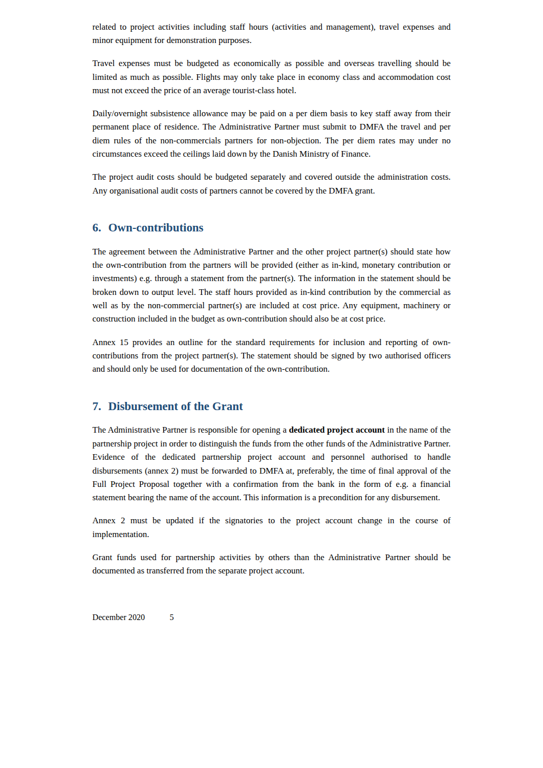related to project activities including staff hours (activities and management), travel expenses and minor equipment for demonstration purposes.
Travel expenses must be budgeted as economically as possible and overseas travelling should be limited as much as possible. Flights may only take place in economy class and accommodation cost must not exceed the price of an average tourist-class hotel.
Daily/overnight subsistence allowance may be paid on a per diem basis to key staff away from their permanent place of residence. The Administrative Partner must submit to DMFA the travel and per diem rules of the non-commercials partners for non-objection. The per diem rates may under no circumstances exceed the ceilings laid down by the Danish Ministry of Finance.
The project audit costs should be budgeted separately and covered outside the administration costs. Any organisational audit costs of partners cannot be covered by the DMFA grant.
6. Own-contributions
The agreement between the Administrative Partner and the other project partner(s) should state how the own-contribution from the partners will be provided (either as in-kind, monetary contribution or investments) e.g. through a statement from the partner(s). The information in the statement should be broken down to output level. The staff hours provided as in-kind contribution by the commercial as well as by the non-commercial partner(s) are included at cost price. Any equipment, machinery or construction included in the budget as own-contribution should also be at cost price.
Annex 15 provides an outline for the standard requirements for inclusion and reporting of own-contributions from the project partner(s). The statement should be signed by two authorised officers and should only be used for documentation of the own-contribution.
7. Disbursement of the Grant
The Administrative Partner is responsible for opening a dedicated project account in the name of the partnership project in order to distinguish the funds from the other funds of the Administrative Partner. Evidence of the dedicated partnership project account and personnel authorised to handle disbursements (annex 2) must be forwarded to DMFA at, preferably, the time of final approval of the Full Project Proposal together with a confirmation from the bank in the form of e.g. a financial statement bearing the name of the account. This information is a precondition for any disbursement.
Annex 2 must be updated if the signatories to the project account change in the course of implementation.
Grant funds used for partnership activities by others than the Administrative Partner should be documented as transferred from the separate project account.
December 2020 5